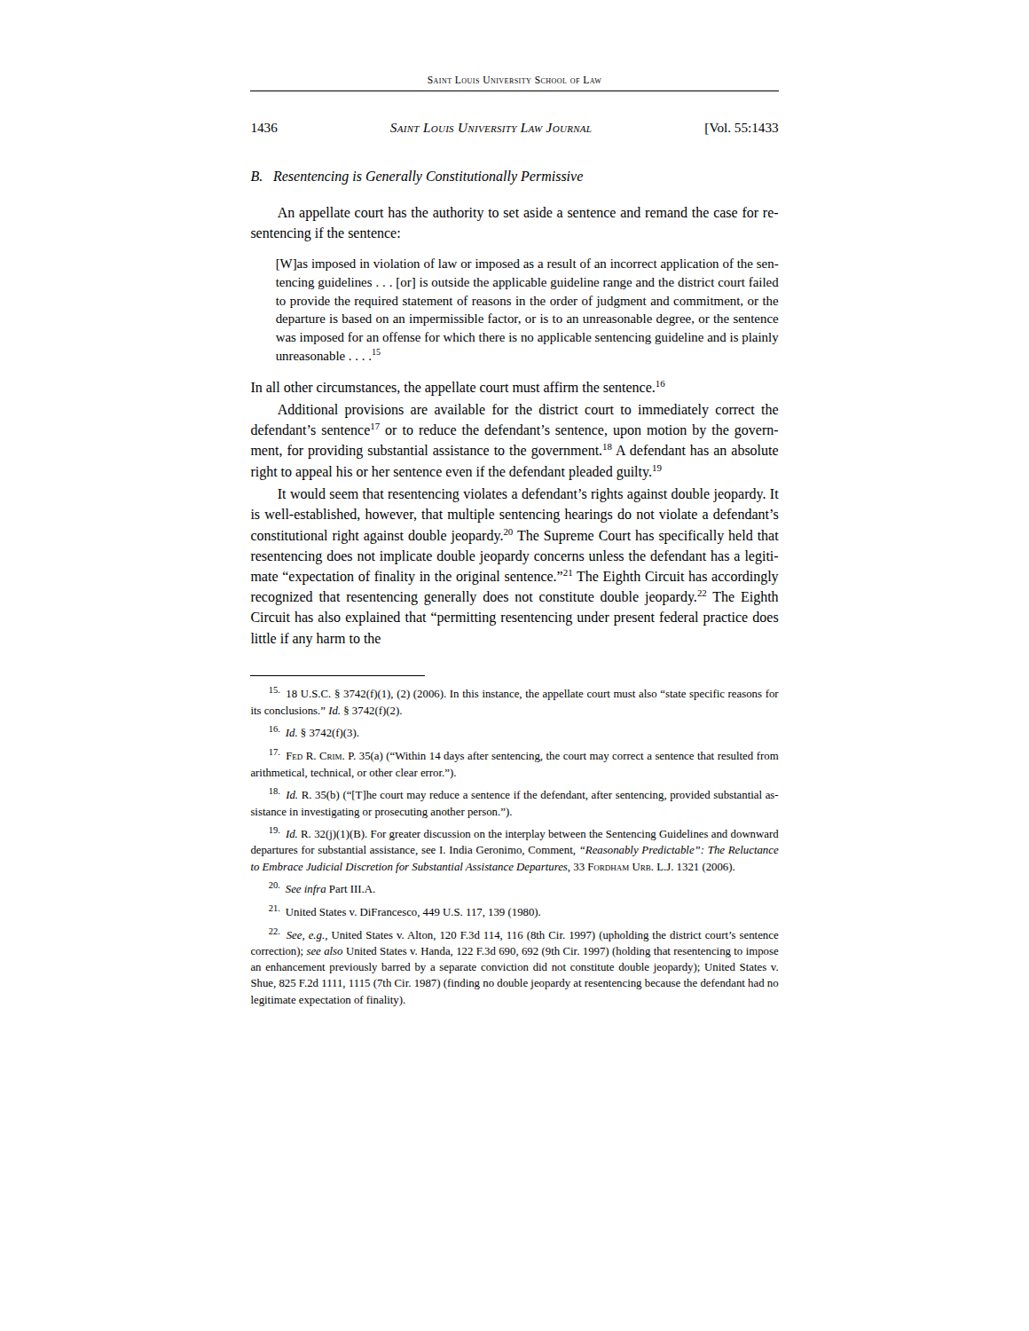Saint Louis University School of Law
1436 Saint Louis University Law Journal [Vol. 55:1433
B. Resentencing is Generally Constitutionally Permissive
An appellate court has the authority to set aside a sentence and remand the case for resentencing if the sentence:
[W]as imposed in violation of law or imposed as a result of an incorrect application of the sentencing guidelines . . . [or] is outside the applicable guideline range and the district court failed to provide the required statement of reasons in the order of judgment and commitment, or the departure is based on an impermissible factor, or is to an unreasonable degree, or the sentence was imposed for an offense for which there is no applicable sentencing guideline and is plainly unreasonable . . . .15
In all other circumstances, the appellate court must affirm the sentence.16
Additional provisions are available for the district court to immediately correct the defendant’s sentence17 or to reduce the defendant’s sentence, upon motion by the government, for providing substantial assistance to the government.18 A defendant has an absolute right to appeal his or her sentence even if the defendant pleaded guilty.19
It would seem that resentencing violates a defendant’s rights against double jeopardy. It is well-established, however, that multiple sentencing hearings do not violate a defendant’s constitutional right against double jeopardy.20 The Supreme Court has specifically held that resentencing does not implicate double jeopardy concerns unless the defendant has a legitimate “expectation of finality in the original sentence.”21 The Eighth Circuit has accordingly recognized that resentencing generally does not constitute double jeopardy.22 The Eighth Circuit has also explained that “permitting resentencing under present federal practice does little if any harm to the
15. 18 U.S.C. § 3742(f)(1), (2) (2006). In this instance, the appellate court must also “state specific reasons for its conclusions.” Id. § 3742(f)(2).
16. Id. § 3742(f)(3).
17. Fed R. Crim. P. 35(a) (“Within 14 days after sentencing, the court may correct a sentence that resulted from arithmetical, technical, or other clear error.”).
18. Id. R. 35(b) (“[T]he court may reduce a sentence if the defendant, after sentencing, provided substantial assistance in investigating or prosecuting another person.”).
19. Id. R. 32(j)(1)(B). For greater discussion on the interplay between the Sentencing Guidelines and downward departures for substantial assistance, see I. India Geronimo, Comment, “Reasonably Predictable”: The Reluctance to Embrace Judicial Discretion for Substantial Assistance Departures, 33 Fordham Urb. L.J. 1321 (2006).
20. See infra Part III.A.
21. United States v. DiFrancesco, 449 U.S. 117, 139 (1980).
22. See, e.g., United States v. Alton, 120 F.3d 114, 116 (8th Cir. 1997) (upholding the district court’s sentence correction); see also United States v. Handa, 122 F.3d 690, 692 (9th Cir. 1997) (holding that resentencing to impose an enhancement previously barred by a separate conviction did not constitute double jeopardy); United States v. Shue, 825 F.2d 1111, 1115 (7th Cir. 1987) (finding no double jeopardy at resentencing because the defendant had no legitimate expectation of finality).